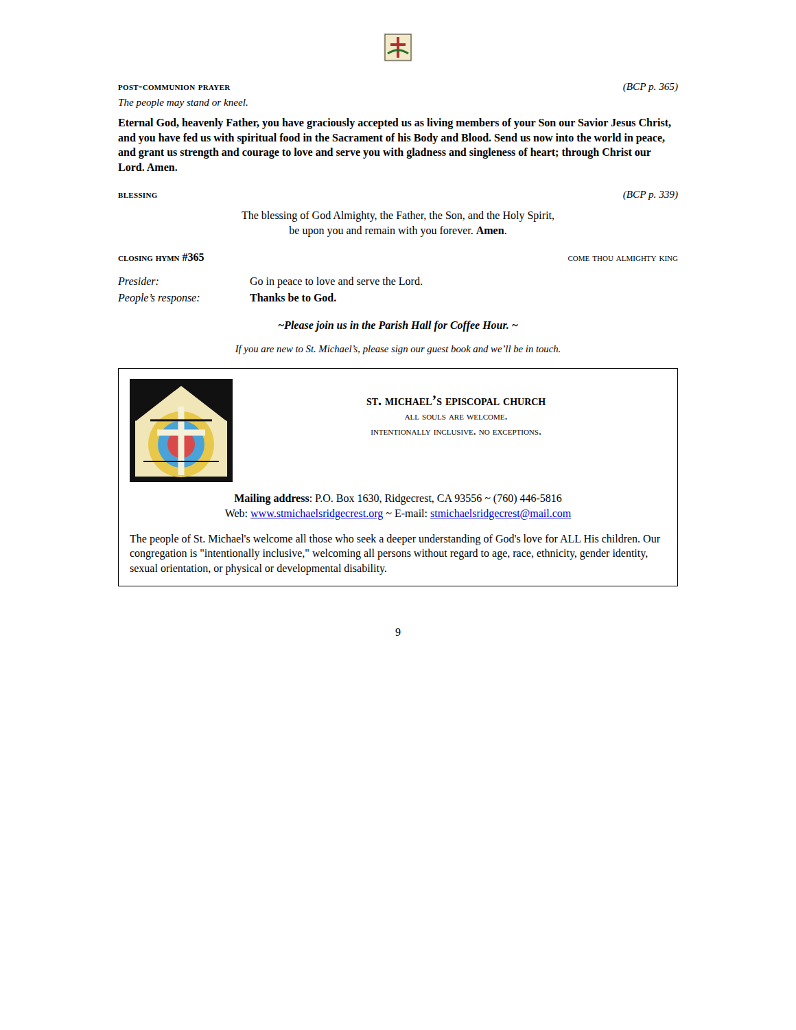Post-Communion Prayer
(BCP p. 365)
The people may stand or kneel.
Eternal God, heavenly Father, you have graciously accepted us as living members of your Son our Savior Jesus Christ, and you have fed us with spiritual food in the Sacrament of his Body and Blood. Send us now into the world in peace, and grant us strength and courage to love and serve you with gladness and singleness of heart; through Christ our Lord. Amen.
Blessing
(BCP p. 339)
The blessing of God Almighty, the Father, the Son, and the Holy Spirit,
be upon you and remain with you forever. Amen.
Closing Hymn #365
Come Thou Almighty King
| Presider: | Go in peace to love and serve the Lord. |
| People’s response: | Thanks be to God. |
~Please join us in the Parish Hall for Coffee Hour. ~
If you are new to St. Michael’s, please sign our guest book and we’ll be in touch.
St. Michael’s Episcopal Church All souls are welcome. Intentionally inclusive. No exceptions.
Mailing address: P.O. Box 1630, Ridgecrest, CA 93556 ~ (760) 446-5816
Web: www.stmichaelsridgecrest.org ~ E-mail: stmichaelsridgecrest@mail.com
The people of St. Michael's welcome all those who seek a deeper understanding of God's love for ALL His children. Our congregation is "intentionally inclusive," welcoming all persons without regard to age, race, ethnicity, gender identity, sexual orientation, or physical or developmental disability.
9